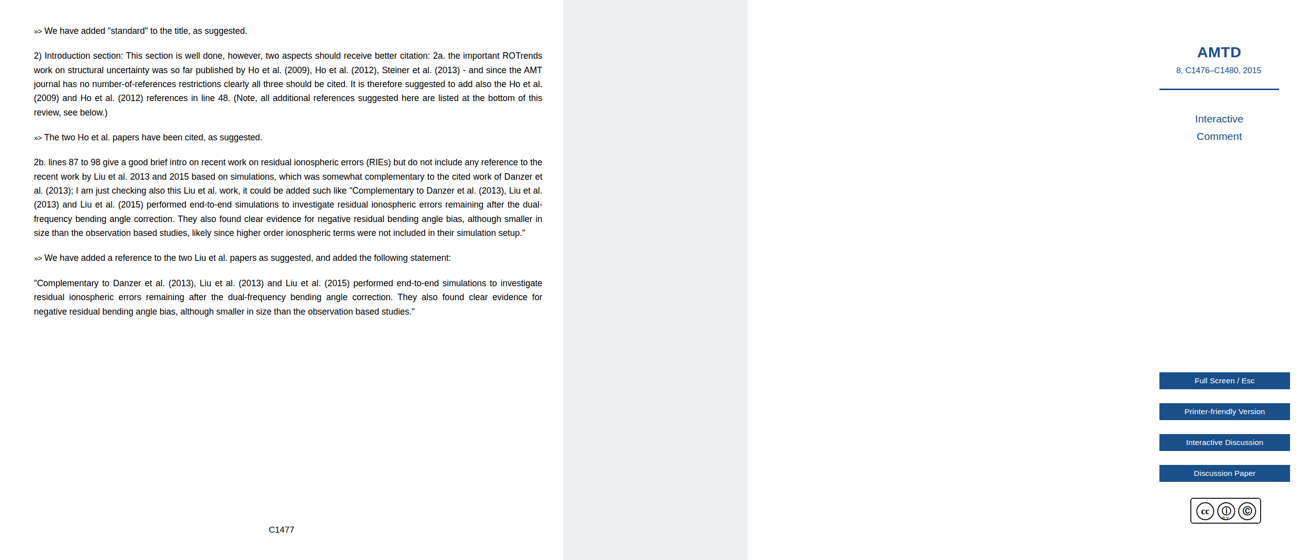»> We have added "standard" to the title, as suggested.
2) Introduction section: This section is well done, however, two aspects should receive better citation: 2a. the important ROTrends work on structural uncertainty was so far published by Ho et al. (2009), Ho et al. (2012), Steiner et al. (2013) - and since the AMT journal has no number-of-references restrictions clearly all three should be cited. It is therefore suggested to add also the Ho et al. (2009) and Ho et al. (2012) references in line 48. (Note, all additional references suggested here are listed at the bottom of this review, see below.)
»> The two Ho et al. papers have been cited, as suggested.
2b. lines 87 to 98 give a good brief intro on recent work on residual ionospheric errors (RIEs) but do not include any reference to the recent work by Liu et al. 2013 and 2015 based on simulations, which was somewhat complementary to the cited work of Danzer et al. (2013); I am just checking also this Liu et al. work, it could be added such like "Complementary to Danzer et al. (2013), Liu et al. (2013) and Liu et al. (2015) performed end-to-end simulations to investigate residual ionospheric errors remaining after the dual-frequency bending angle correction. They also found clear evidence for negative residual bending angle bias, although smaller in size than the observation based studies, likely since higher order ionospheric terms were not included in their simulation setup."
»> We have added a reference to the two Liu et al. papers as suggested, and added the following statement:
"Complementary to Danzer et al. (2013), Liu et al. (2013) and Liu et al. (2015) performed end-to-end simulations to investigate residual ionospheric errors remaining after the dual-frequency bending angle correction. They also found clear evidence for negative residual bending angle bias, although smaller in size than the observation based studies."
C1477
AMTD
8, C1476–C1480, 2015
Interactive
Comment
Full Screen / Esc
Printer-friendly Version
Interactive Discussion
Discussion Paper
cc
ⓘ
Ⓒ
BY